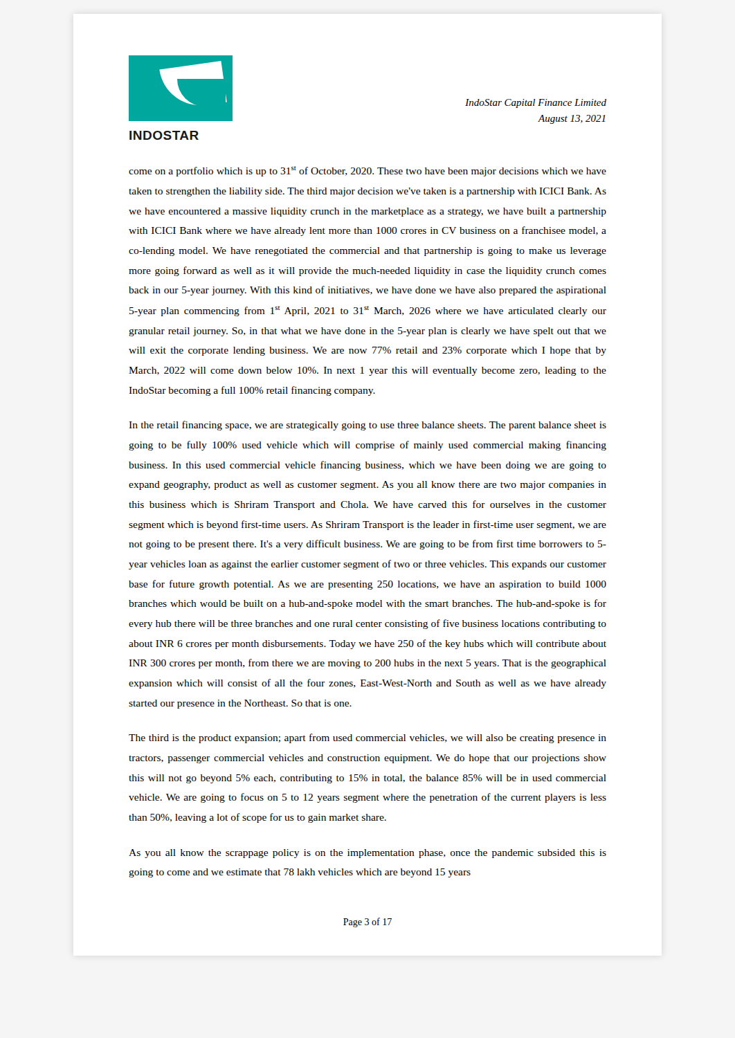INDOSTAR
IndoStar Capital Finance Limited
August 13, 2021
come on a portfolio which is up to 31st of October, 2020. These two have been major decisions which we have taken to strengthen the liability side. The third major decision we've taken is a partnership with ICICI Bank. As we have encountered a massive liquidity crunch in the marketplace as a strategy, we have built a partnership with ICICI Bank where we have already lent more than 1000 crores in CV business on a franchisee model, a co-lending model. We have renegotiated the commercial and that partnership is going to make us leverage more going forward as well as it will provide the much-needed liquidity in case the liquidity crunch comes back in our 5-year journey. With this kind of initiatives, we have done we have also prepared the aspirational 5-year plan commencing from 1st April, 2021 to 31st March, 2026 where we have articulated clearly our granular retail journey. So, in that what we have done in the 5-year plan is clearly we have spelt out that we will exit the corporate lending business. We are now 77% retail and 23% corporate which I hope that by March, 2022 will come down below 10%. In next 1 year this will eventually become zero, leading to the IndoStar becoming a full 100% retail financing company.
In the retail financing space, we are strategically going to use three balance sheets. The parent balance sheet is going to be fully 100% used vehicle which will comprise of mainly used commercial making financing business. In this used commercial vehicle financing business, which we have been doing we are going to expand geography, product as well as customer segment. As you all know there are two major companies in this business which is Shriram Transport and Chola. We have carved this for ourselves in the customer segment which is beyond first-time users. As Shriram Transport is the leader in first-time user segment, we are not going to be present there. It's a very difficult business. We are going to be from first time borrowers to 5-year vehicles loan as against the earlier customer segment of two or three vehicles. This expands our customer base for future growth potential. As we are presenting 250 locations, we have an aspiration to build 1000 branches which would be built on a hub-and-spoke model with the smart branches. The hub-and-spoke is for every hub there will be three branches and one rural center consisting of five business locations contributing to about INR 6 crores per month disbursements. Today we have 250 of the key hubs which will contribute about INR 300 crores per month, from there we are moving to 200 hubs in the next 5 years. That is the geographical expansion which will consist of all the four zones, East-West-North and South as well as we have already started our presence in the Northeast. So that is one.
The third is the product expansion; apart from used commercial vehicles, we will also be creating presence in tractors, passenger commercial vehicles and construction equipment. We do hope that our projections show this will not go beyond 5% each, contributing to 15% in total, the balance 85% will be in used commercial vehicle. We are going to focus on 5 to 12 years segment where the penetration of the current players is less than 50%, leaving a lot of scope for us to gain market share.
As you all know the scrappage policy is on the implementation phase, once the pandemic subsided this is going to come and we estimate that 78 lakh vehicles which are beyond 15 years
Page 3 of 17